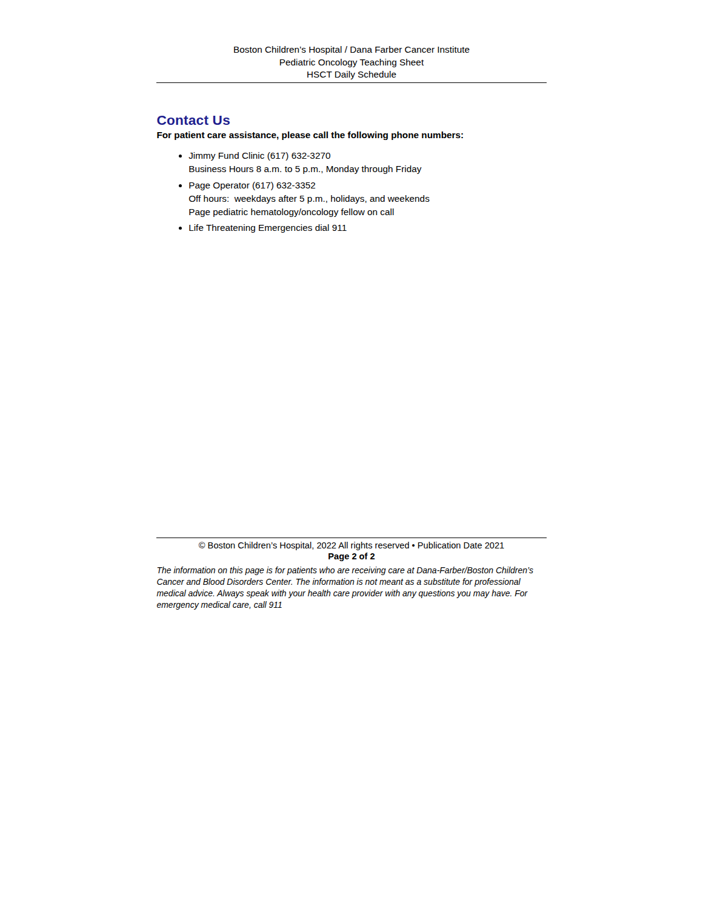Boston Children’s Hospital / Dana Farber Cancer Institute Pediatric Oncology Teaching Sheet HSCT Daily Schedule
Contact Us
For patient care assistance, please call the following phone numbers:
Jimmy Fund Clinic (617) 632-3270 Business Hours 8 a.m. to 5 p.m., Monday through Friday
Page Operator (617) 632-3352 Off hours: weekdays after 5 p.m., holidays, and weekends Page pediatric hematology/oncology fellow on call
Life Threatening Emergencies dial 911
© Boston Children’s Hospital, 2022 All rights reserved • Publication Date 2021
Page 2 of 2
The information on this page is for patients who are receiving care at Dana-Farber/Boston Children’s Cancer and Blood Disorders Center. The information is not meant as a substitute for professional medical advice. Always speak with your health care provider with any questions you may have. For emergency medical care, call 911